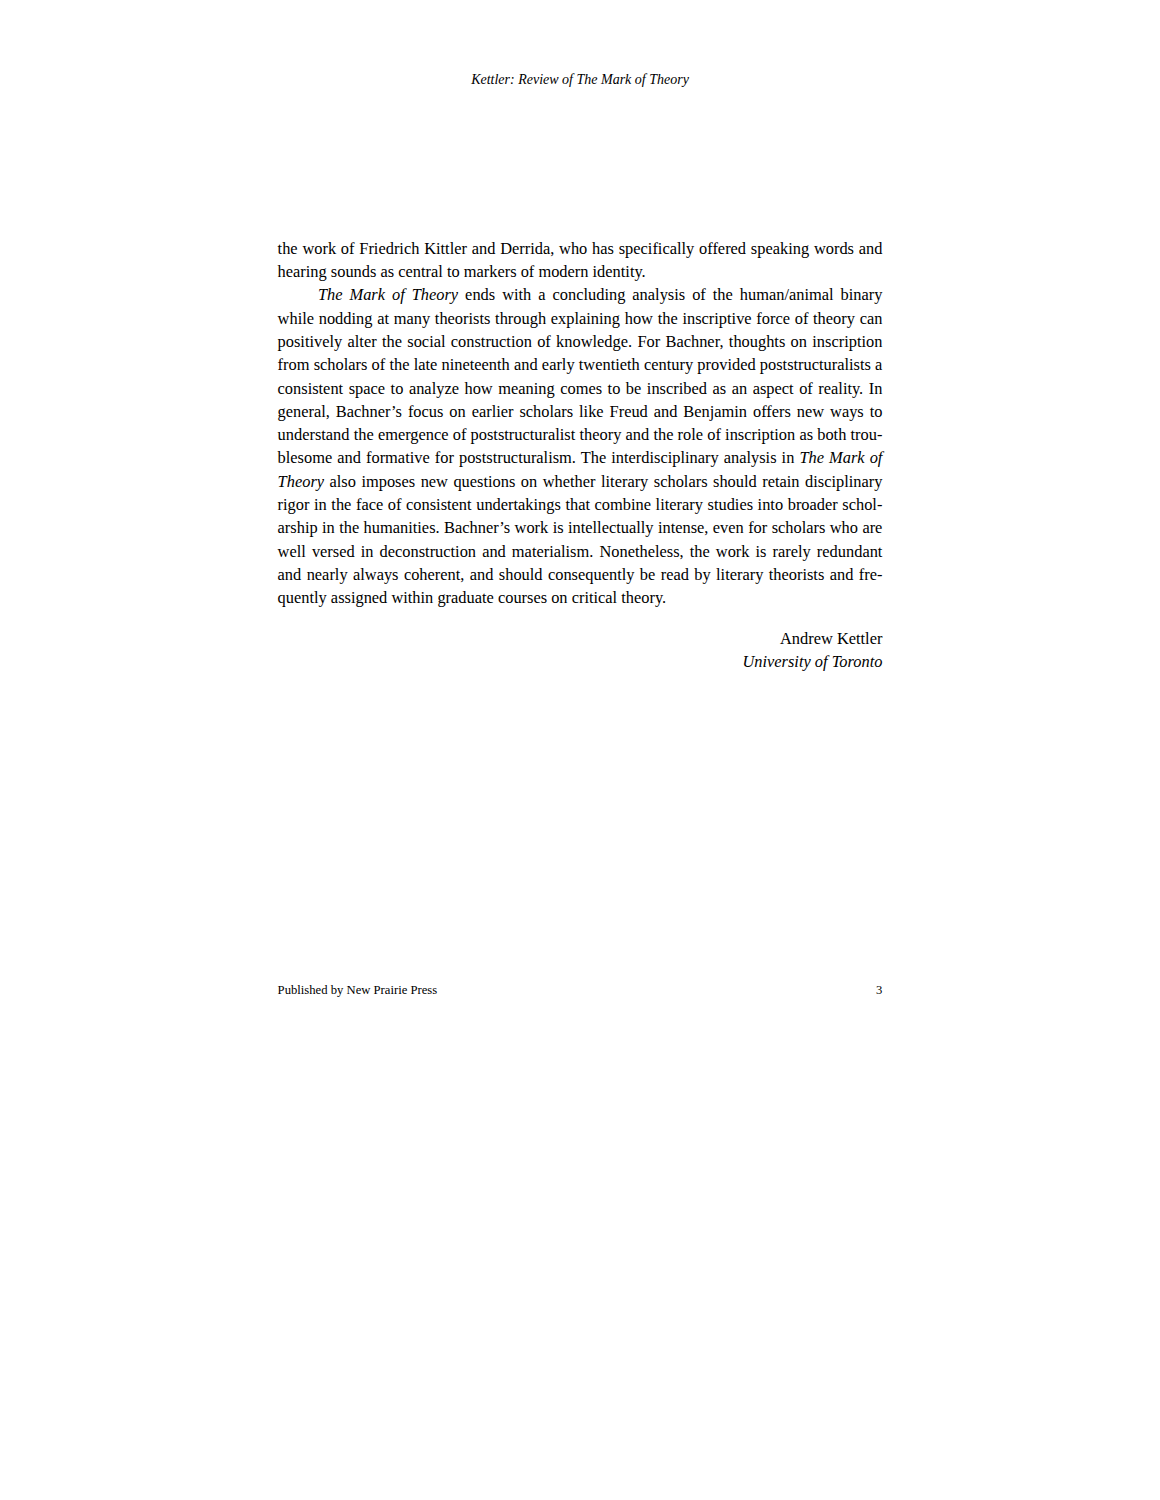Kettler: Review of The Mark of Theory
the work of Friedrich Kittler and Derrida, who has specifically offered speaking words and hearing sounds as central to markers of modern identity.
The Mark of Theory ends with a concluding analysis of the human/animal binary while nodding at many theorists through explaining how the inscriptive force of theory can positively alter the social construction of knowledge. For Bachner, thoughts on inscription from scholars of the late nineteenth and early twentieth century provided poststructuralists a consistent space to analyze how meaning comes to be inscribed as an aspect of reality. In general, Bachner’s focus on earlier scholars like Freud and Benjamin offers new ways to understand the emergence of poststructuralist theory and the role of inscription as both troublesome and formative for poststructuralism. The interdisciplinary analysis in The Mark of Theory also imposes new questions on whether literary scholars should retain disciplinary rigor in the face of consistent undertakings that combine literary studies into broader scholarship in the humanities. Bachner’s work is intellectually intense, even for scholars who are well versed in deconstruction and materialism. Nonetheless, the work is rarely redundant and nearly always coherent, and should consequently be read by literary theorists and frequently assigned within graduate courses on critical theory.
Andrew Kettler
University of Toronto
Published by New Prairie Press
3